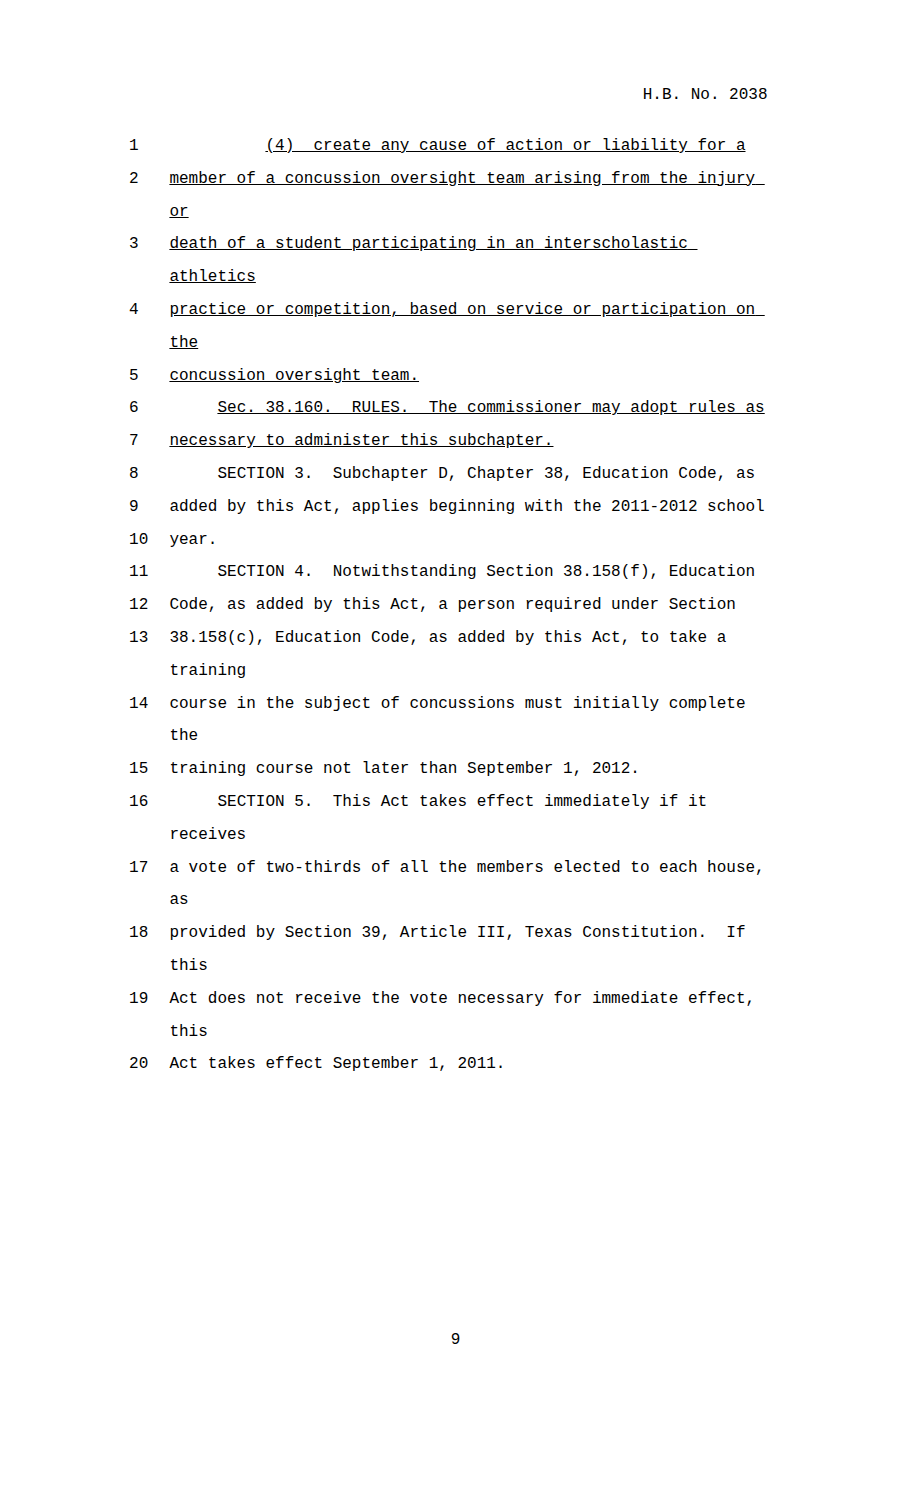H.B. No. 2038
| 1 | (4) create any cause of action or liability for a |
| 2 | member of a concussion oversight team arising from the injury or |
| 3 | death of a student participating in an interscholastic athletics |
| 4 | practice or competition, based on service or participation on the |
| 5 | concussion oversight team. |
| 6 | Sec. 38.160. RULES. The commissioner may adopt rules as |
| 7 | necessary to administer this subchapter. |
| 8 | SECTION 3. Subchapter D, Chapter 38, Education Code, as |
| 9 | added by this Act, applies beginning with the 2011-2012 school |
| 10 | year. |
| 11 | SECTION 4. Notwithstanding Section 38.158(f), Education |
| 12 | Code, as added by this Act, a person required under Section |
| 13 | 38.158(c), Education Code, as added by this Act, to take a training |
| 14 | course in the subject of concussions must initially complete the |
| 15 | training course not later than September 1, 2012. |
| 16 | SECTION 5. This Act takes effect immediately if it receives |
| 17 | a vote of two-thirds of all the members elected to each house, as |
| 18 | provided by Section 39, Article III, Texas Constitution. If this |
| 19 | Act does not receive the vote necessary for immediate effect, this |
| 20 | Act takes effect September 1, 2011. |
9